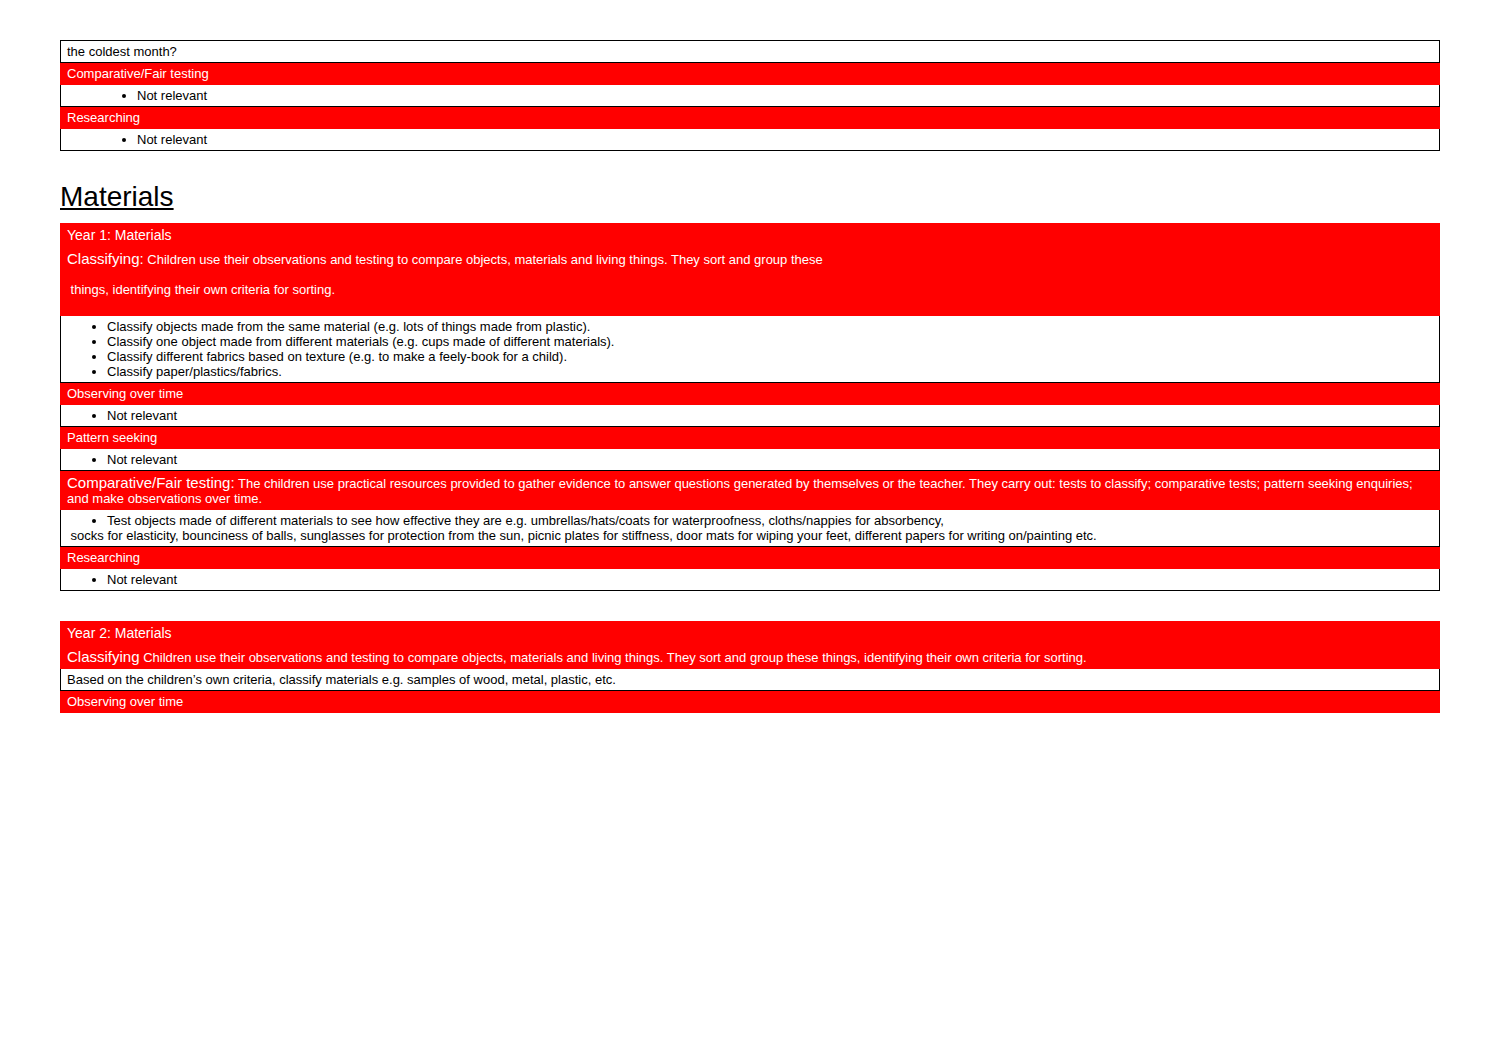| the coldest month? |
| Comparative/Fair testing |
| Not relevant |
| Researching |
| Not relevant |
Materials
| Year 1: Materials |
| Classifying: Children use their observations and testing to compare objects, materials and living things. They sort and group these things, identifying their own criteria for sorting. |
| Classify objects made from the same material (e.g. lots of things made from plastic). Classify one object made from different materials (e.g. cups made of different materials). Classify different fabrics based on texture (e.g. to make a feely-book for a child). Classify paper/plastics/fabrics. |
| Observing over time |
| Not relevant |
| Pattern seeking |
| Not relevant |
| Comparative/Fair testing: The children use practical resources provided to gather evidence to answer questions generated by themselves or the teacher. They carry out: tests to classify; comparative tests; pattern seeking enquiries; and make observations over time. |
| Test objects made of different materials to see how effective they are e.g. umbrellas/hats/coats for waterproofness, cloths/nappies for absorbency, socks for elasticity, bounciness of balls, sunglasses for protection from the sun, picnic plates for stiffness, door mats for wiping your feet, different papers for writing on/painting etc. |
| Researching |
| Not relevant |
| Year 2: Materials |
| Classifying Children use their observations and testing to compare objects, materials and living things. They sort and group these things, identifying their own criteria for sorting. |
| Based on the children’s own criteria, classify materials e.g. samples of wood, metal, plastic, etc. |
| Observing over time |